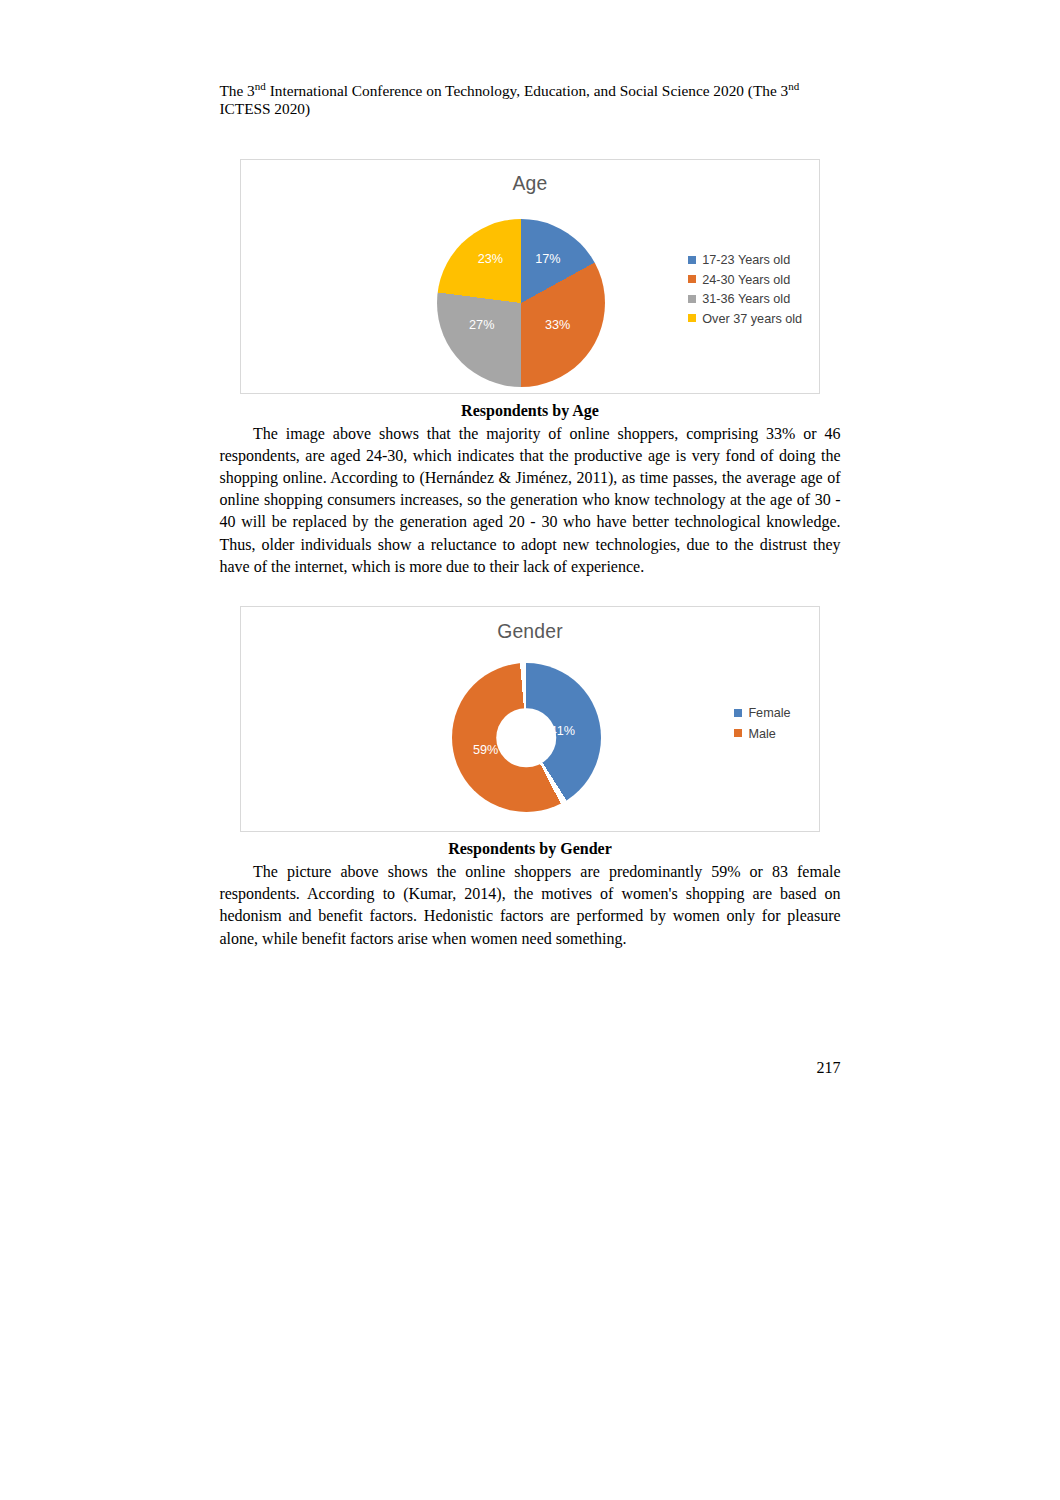The 3nd International Conference on Technology, Education, and Social Science 2020 (The 3nd ICTESS 2020)
Age
17%
33%
27%
23%
17-23 Years old
24-30 Years old
31-36 Years old
Over 37 years old
Respondents by Age
The image above shows that the majority of online shoppers, comprising 33% or 46 respondents, are aged 24-30, which indicates that the productive age is very fond of doing the shopping online. According to (Hernández & Jiménez, 2011), as time passes, the average age of online shopping consumers increases, so the generation who know technology at the age of 30 - 40 will be replaced by the generation aged 20 - 30 who have better technological knowledge. Thus, older individuals show a reluctance to adopt new technologies, due to the distrust they have of the internet, which is more due to their lack of experience.
Gender
41%
59%
Female
Male
Respondents by Gender
The picture above shows the online shoppers are predominantly 59% or 83 female respondents. According to (Kumar, 2014), the motives of women's shopping are based on hedonism and benefit factors. Hedonistic factors are performed by women only for pleasure alone, while benefit factors arise when women need something.
217